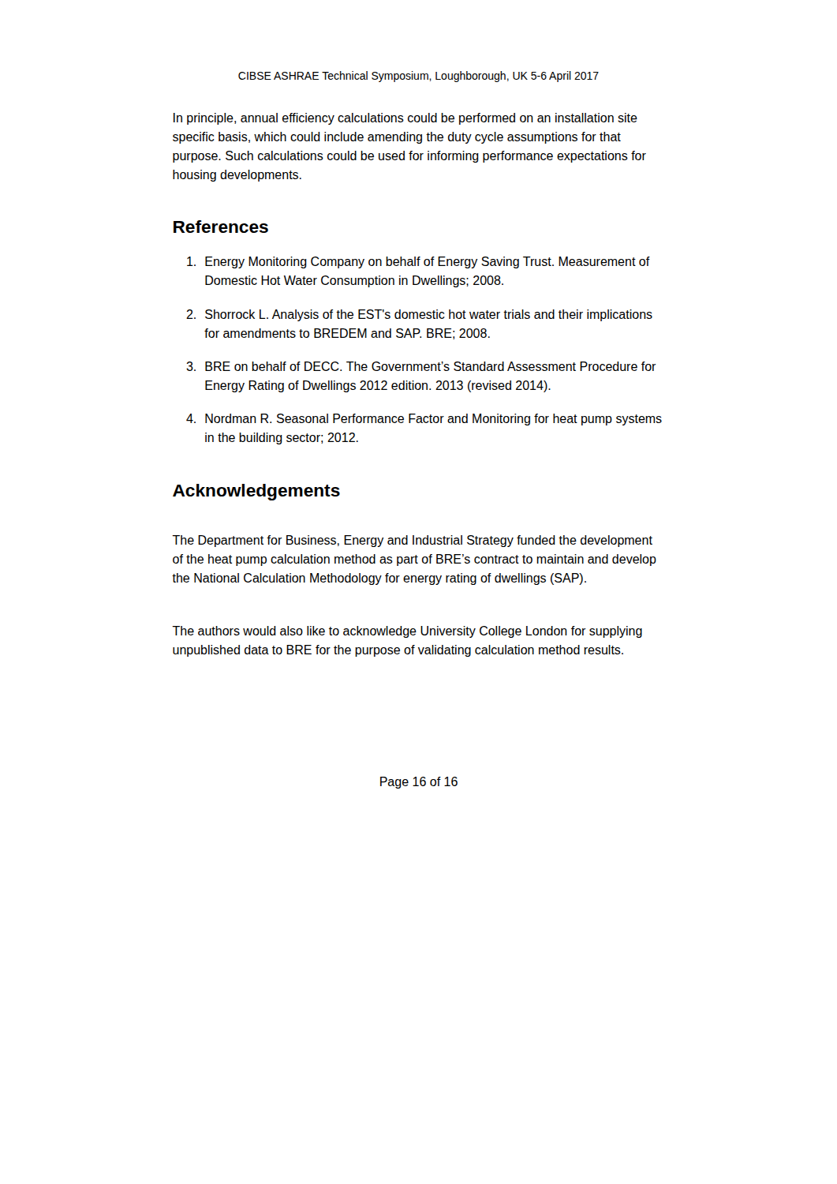CIBSE ASHRAE Technical Symposium, Loughborough, UK 5-6 April 2017
In principle, annual efficiency calculations could be performed on an installation site specific basis, which could include amending the duty cycle assumptions for that purpose. Such calculations could be used for informing performance expectations for housing developments.
References
Energy Monitoring Company on behalf of Energy Saving Trust. Measurement of Domestic Hot Water Consumption in Dwellings; 2008.
Shorrock L. Analysis of the EST's domestic hot water trials and their implications for amendments to BREDEM and SAP. BRE; 2008.
BRE on behalf of DECC. The Government’s Standard Assessment Procedure for Energy Rating of Dwellings 2012 edition. 2013 (revised 2014).
Nordman R. Seasonal Performance Factor and Monitoring for heat pump systems in the building sector; 2012.
Acknowledgements
The Department for Business, Energy and Industrial Strategy funded the development of the heat pump calculation method as part of BRE’s contract to maintain and develop the National Calculation Methodology for energy rating of dwellings (SAP).
The authors would also like to acknowledge University College London for supplying unpublished data to BRE for the purpose of validating calculation method results.
Page 16 of 16